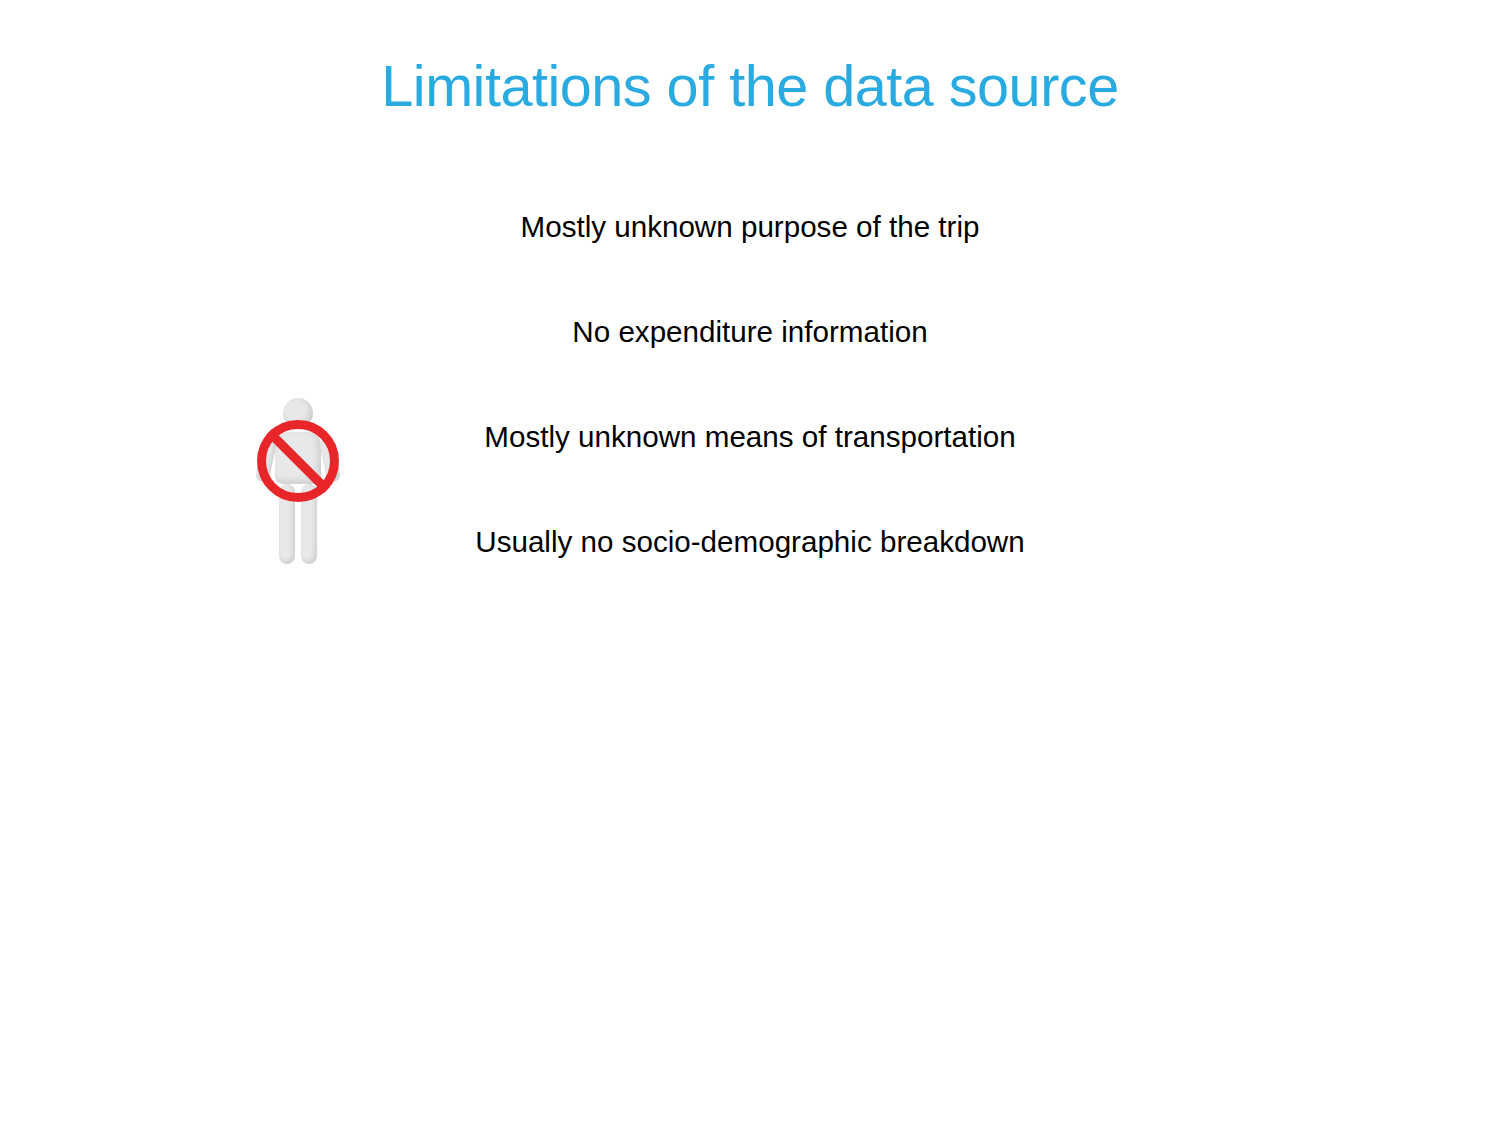Limitations of the data source
Mostly unknown purpose of the trip
No expenditure information
Mostly unknown means of transportation
Usually no socio-demographic breakdown